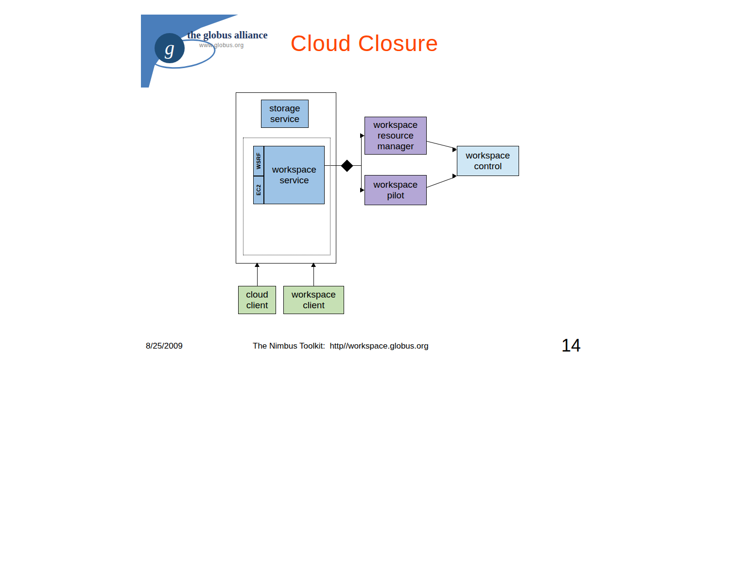g
the globus alliance
www.globus.org
Cloud Closure
storage
service
WSRF
EC2
workspace
service
workspace
resource
manager
workspace
pilot
workspace
control
cloud
client
workspace
client
8/25/2009
The Nimbus Toolkit: http//workspace.globus.org
14